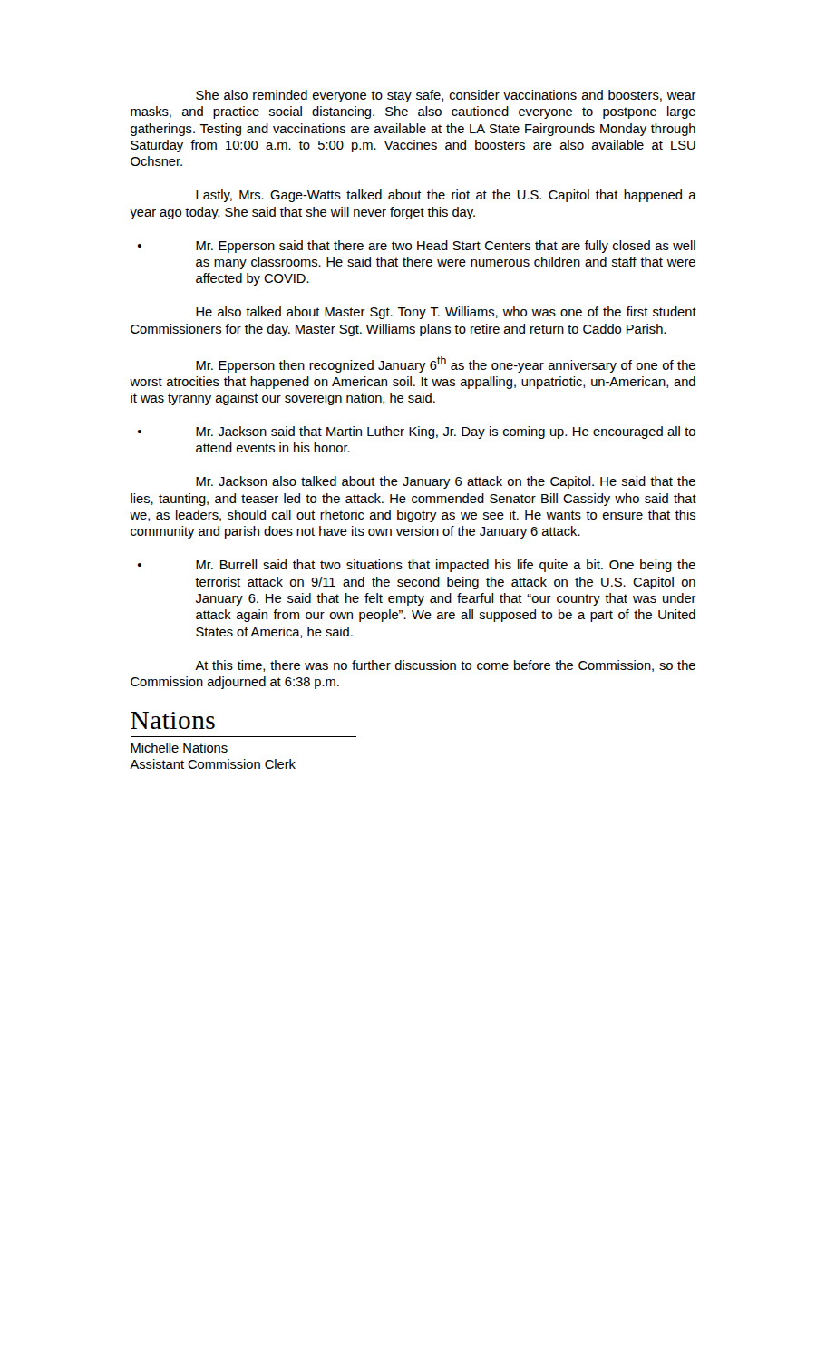She also reminded everyone to stay safe, consider vaccinations and boosters, wear masks, and practice social distancing. She also cautioned everyone to postpone large gatherings. Testing and vaccinations are available at the LA State Fairgrounds Monday through Saturday from 10:00 a.m. to 5:00 p.m. Vaccines and boosters are also available at LSU Ochsner.
Lastly, Mrs. Gage-Watts talked about the riot at the U.S. Capitol that happened a year ago today. She said that she will never forget this day.
•
Mr. Epperson said that there are two Head Start Centers that are fully closed as well as many classrooms. He said that there were numerous children and staff that were affected by COVID.
He also talked about Master Sgt. Tony T. Williams, who was one of the first student Commissioners for the day. Master Sgt. Williams plans to retire and return to Caddo Parish.
Mr. Epperson then recognized January 6th as the one-year anniversary of one of the worst atrocities that happened on American soil. It was appalling, unpatriotic, un-American, and it was tyranny against our sovereign nation, he said.
•
Mr. Jackson said that Martin Luther King, Jr. Day is coming up. He encouraged all to attend events in his honor.
Mr. Jackson also talked about the January 6 attack on the Capitol. He said that the lies, taunting, and teaser led to the attack. He commended Senator Bill Cassidy who said that we, as leaders, should call out rhetoric and bigotry as we see it. He wants to ensure that this community and parish does not have its own version of the January 6 attack.
•
Mr. Burrell said that two situations that impacted his life quite a bit. One being the terrorist attack on 9/11 and the second being the attack on the U.S. Capitol on January 6. He said that he felt empty and fearful that “our country that was under attack again from our own people”. We are all supposed to be a part of the United States of America, he said.
At this time, there was no further discussion to come before the Commission, so the Commission adjourned at 6:38 p.m.
Nations
Michelle Nations
Assistant Commission Clerk